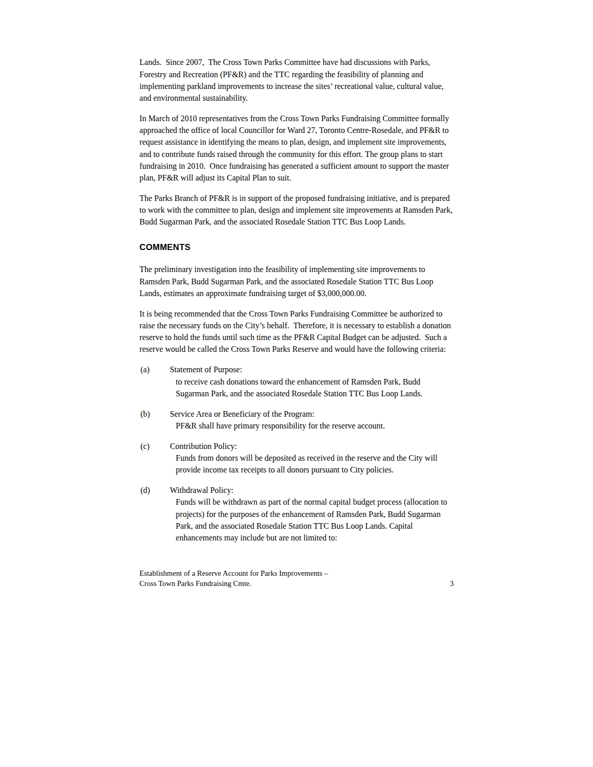Lands. Since 2007, The Cross Town Parks Committee have had discussions with Parks, Forestry and Recreation (PF&R) and the TTC regarding the feasibility of planning and implementing parkland improvements to increase the sites’ recreational value, cultural value, and environmental sustainability.
In March of 2010 representatives from the Cross Town Parks Fundraising Committee formally approached the office of local Councillor for Ward 27, Toronto Centre-Rosedale, and PF&R to request assistance in identifying the means to plan, design, and implement site improvements, and to contribute funds raised through the community for this effort. The group plans to start fundraising in 2010. Once fundraising has generated a sufficient amount to support the master plan, PF&R will adjust its Capital Plan to suit.
The Parks Branch of PF&R is in support of the proposed fundraising initiative, and is prepared to work with the committee to plan, design and implement site improvements at Ramsden Park, Budd Sugarman Park, and the associated Rosedale Station TTC Bus Loop Lands.
COMMENTS
The preliminary investigation into the feasibility of implementing site improvements to Ramsden Park, Budd Sugarman Park, and the associated Rosedale Station TTC Bus Loop Lands, estimates an approximate fundraising target of $3,000,000.00.
It is being recommended that the Cross Town Parks Fundraising Committee be authorized to raise the necessary funds on the City’s behalf. Therefore, it is necessary to establish a donation reserve to hold the funds until such time as the PF&R Capital Budget can be adjusted. Such a reserve would be called the Cross Town Parks Reserve and would have the following criteria:
(a)
Statement of Purpose:
to receive cash donations toward the enhancement of Ramsden Park, Budd Sugarman Park, and the associated Rosedale Station TTC Bus Loop Lands.
(b)
Service Area or Beneficiary of the Program:
PF&R shall have primary responsibility for the reserve account.
(c)
Contribution Policy:
Funds from donors will be deposited as received in the reserve and the City will provide income tax receipts to all donors pursuant to City policies.
(d)
Withdrawal Policy:
Funds will be withdrawn as part of the normal capital budget process (allocation to projects) for the purposes of the enhancement of Ramsden Park, Budd Sugarman Park, and the associated Rosedale Station TTC Bus Loop Lands. Capital enhancements may include but are not limited to:
Establishment of a Reserve Account for Parks Improvements –
Cross Town Parks Fundraising Cmte.
3